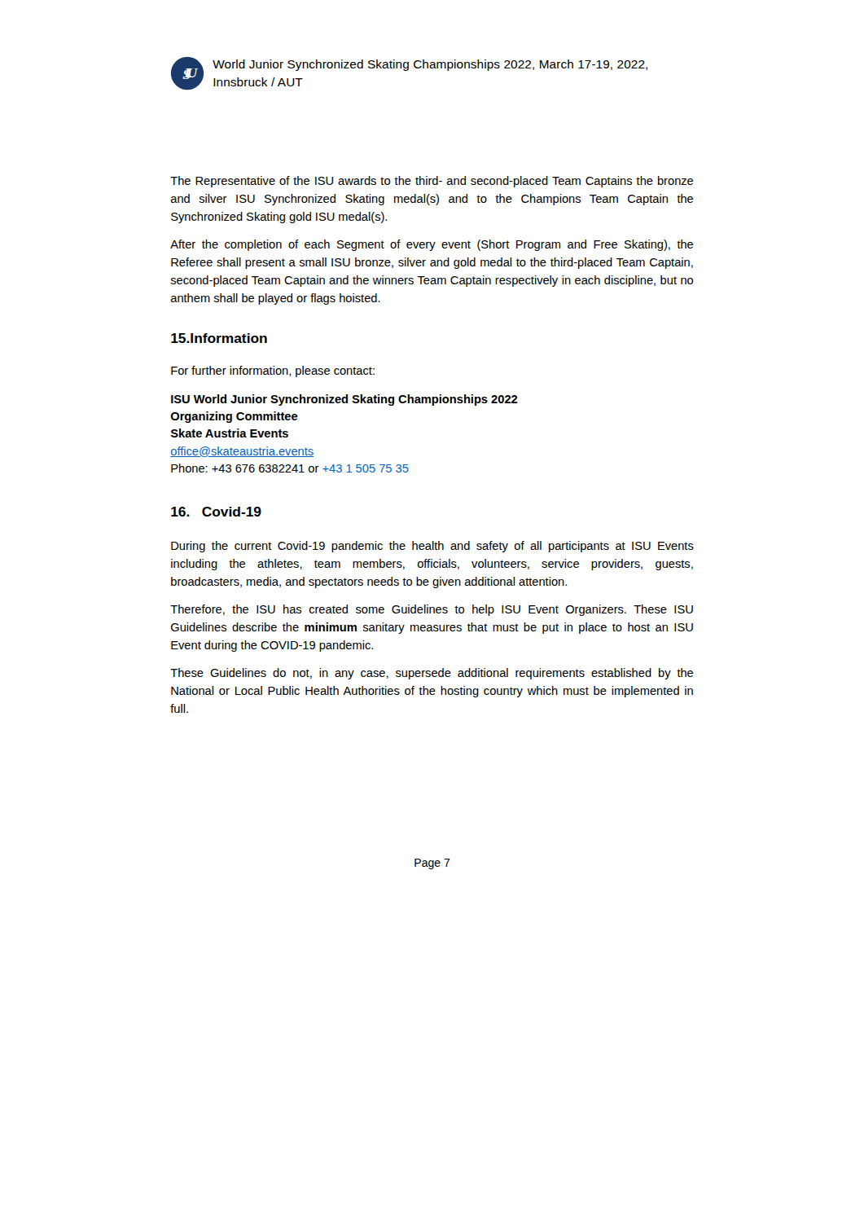I U S
World Junior Synchronized Skating Championships 2022, March 17-19, 2022, Innsbruck / AUT
The Representative of the ISU awards to the third- and second-placed Team Captains the bronze and silver ISU Synchronized Skating medal(s) and to the Champions Team Captain the Synchronized Skating gold ISU medal(s).
After the completion of each Segment of every event (Short Program and Free Skating), the Referee shall present a small ISU bronze, silver and gold medal to the third-placed Team Captain, second-placed Team Captain and the winners Team Captain respectively in each discipline, but no anthem shall be played or flags hoisted.
15. Information
For further information, please contact:
ISU World Junior Synchronized Skating Championships 2022
Organizing Committee
Skate Austria Events
office@skateaustria.events
Phone: +43 676 6382241 or +43 1 505 75 35
16. Covid-19
During the current Covid-19 pandemic the health and safety of all participants at ISU Events including the athletes, team members, officials, volunteers, service providers, guests, broadcasters, media, and spectators needs to be given additional attention.
Therefore, the ISU has created some Guidelines to help ISU Event Organizers. These ISU Guidelines describe the minimum sanitary measures that must be put in place to host an ISU Event during the COVID-19 pandemic.
These Guidelines do not, in any case, supersede additional requirements established by the National or Local Public Health Authorities of the hosting country which must be implemented in full.
Page 7